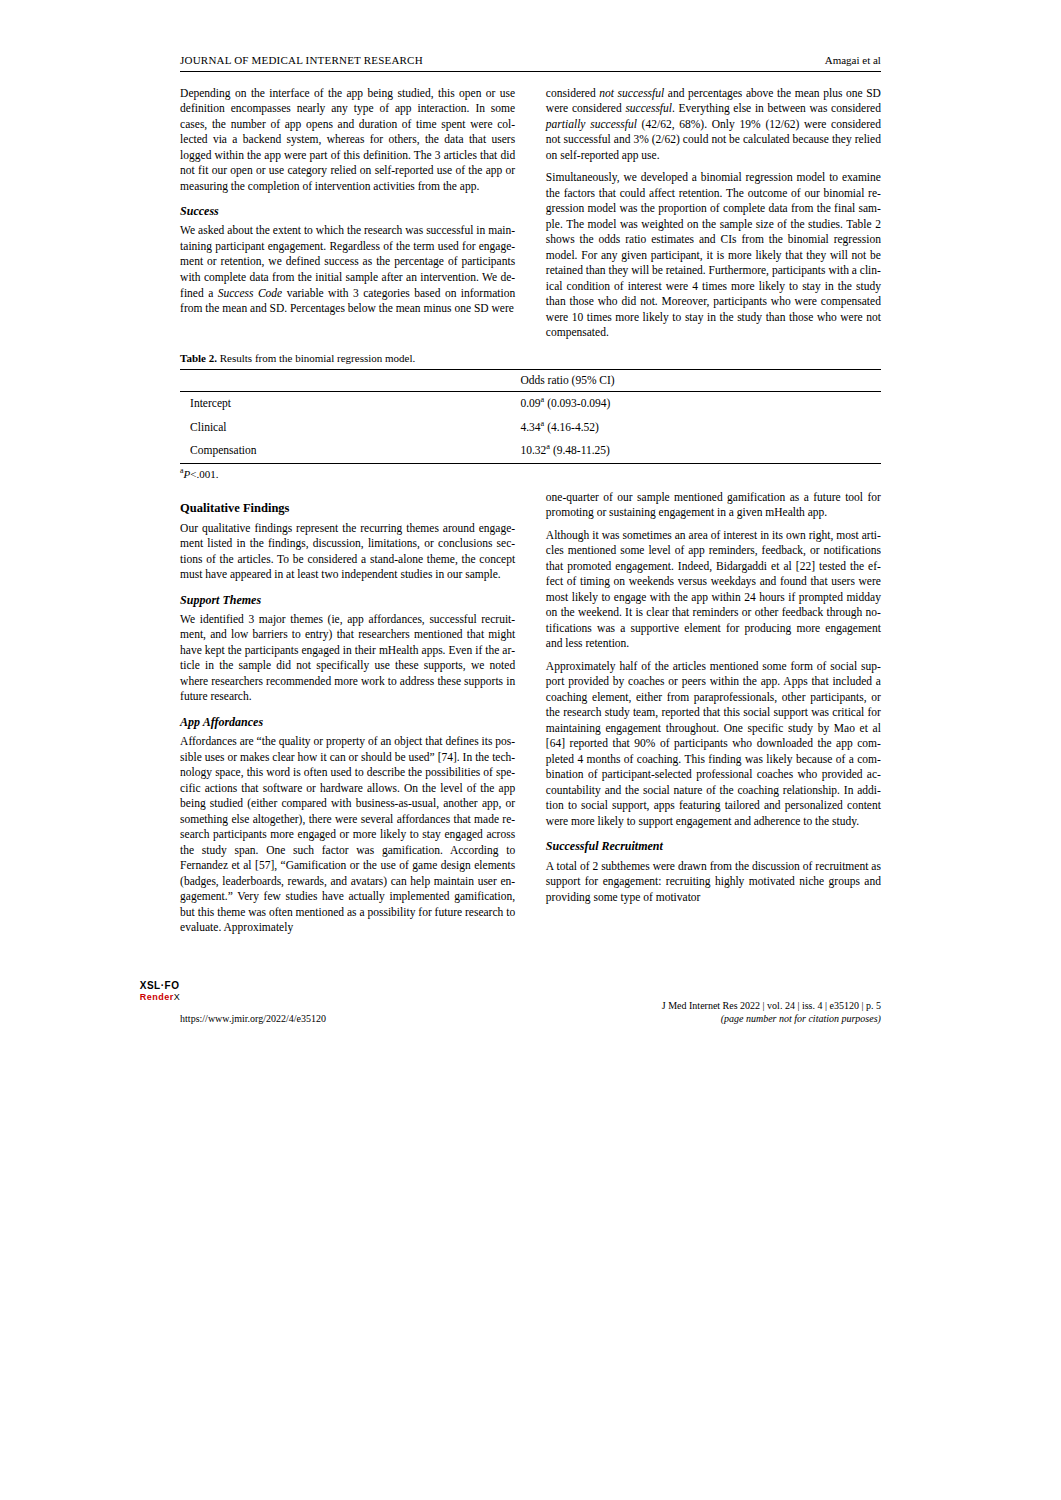JOURNAL OF MEDICAL INTERNET RESEARCH
Amagai et al
Depending on the interface of the app being studied, this open or use definition encompasses nearly any type of app interaction. In some cases, the number of app opens and duration of time spent were collected via a backend system, whereas for others, the data that users logged within the app were part of this definition. The 3 articles that did not fit our open or use category relied on self-reported use of the app or measuring the completion of intervention activities from the app.
Success
We asked about the extent to which the research was successful in maintaining participant engagement. Regardless of the term used for engagement or retention, we defined success as the percentage of participants with complete data from the initial sample after an intervention. We defined a Success Code variable with 3 categories based on information from the mean and SD. Percentages below the mean minus one SD were
considered not successful and percentages above the mean plus one SD were considered successful. Everything else in between was considered partially successful (42/62, 68%). Only 19% (12/62) were considered not successful and 3% (2/62) could not be calculated because they relied on self-reported app use.
Simultaneously, we developed a binomial regression model to examine the factors that could affect retention. The outcome of our binomial regression model was the proportion of complete data from the final sample. The model was weighted on the sample size of the studies. Table 2 shows the odds ratio estimates and CIs from the binomial regression model. For any given participant, it is more likely that they will not be retained than they will be retained. Furthermore, participants with a clinical condition of interest were 4 times more likely to stay in the study than those who did not. Moreover, participants who were compensated were 10 times more likely to stay in the study than those who were not compensated.
Table 2. Results from the binomial regression model.
| | Odds ratio (95% CI) |
| --- | --- |
| Intercept | 0.09 a (0.093-0.094) |
| Clinical | 4.34 a (4.16-4.52) |
| Compensation | 10.32 a (9.48-11.25) |
aP<.001.
Qualitative Findings
Our qualitative findings represent the recurring themes around engagement listed in the findings, discussion, limitations, or conclusions sections of the articles. To be considered a stand-alone theme, the concept must have appeared in at least two independent studies in our sample.
Support Themes
We identified 3 major themes (ie, app affordances, successful recruitment, and low barriers to entry) that researchers mentioned that might have kept the participants engaged in their mHealth apps. Even if the article in the sample did not specifically use these supports, we noted where researchers recommended more work to address these supports in future research.
App Affordances
Affordances are “the quality or property of an object that defines its possible uses or makes clear how it can or should be used” [74]. In the technology space, this word is often used to describe the possibilities of specific actions that software or hardware allows. On the level of the app being studied (either compared with business-as-usual, another app, or something else altogether), there were several affordances that made research participants more engaged or more likely to stay engaged across the study span. One such factor was gamification. According to Fernandez et al [57], “Gamification or the use of game design elements (badges, leaderboards, rewards, and avatars) can help maintain user engagement.” Very few studies have actually implemented gamification, but this theme was often mentioned as a possibility for future research to evaluate. Approximately
one-quarter of our sample mentioned gamification as a future tool for promoting or sustaining engagement in a given mHealth app.
Although it was sometimes an area of interest in its own right, most articles mentioned some level of app reminders, feedback, or notifications that promoted engagement. Indeed, Bidargaddi et al [22] tested the effect of timing on weekends versus weekdays and found that users were most likely to engage with the app within 24 hours if prompted midday on the weekend. It is clear that reminders or other feedback through notifications was a supportive element for producing more engagement and less retention.
Approximately half of the articles mentioned some form of social support provided by coaches or peers within the app. Apps that included a coaching element, either from paraprofessionals, other participants, or the research study team, reported that this social support was critical for maintaining engagement throughout. One specific study by Mao et al [64] reported that 90% of participants who downloaded the app completed 4 months of coaching. This finding was likely because of a combination of participant-selected professional coaches who provided accountability and the social nature of the coaching relationship. In addition to social support, apps featuring tailored and personalized content were more likely to support engagement and adherence to the study.
Successful Recruitment
A total of 2 subthemes were drawn from the discussion of recruitment as support for engagement: recruiting highly motivated niche groups and providing some type of motivator
XSL·FO
Render X
https://www.jmir.org/2022/4/e35120
J Med Internet Res 2022 | vol. 24 | iss. 4 | e35120 | p. 5
(page number not for citation purposes)